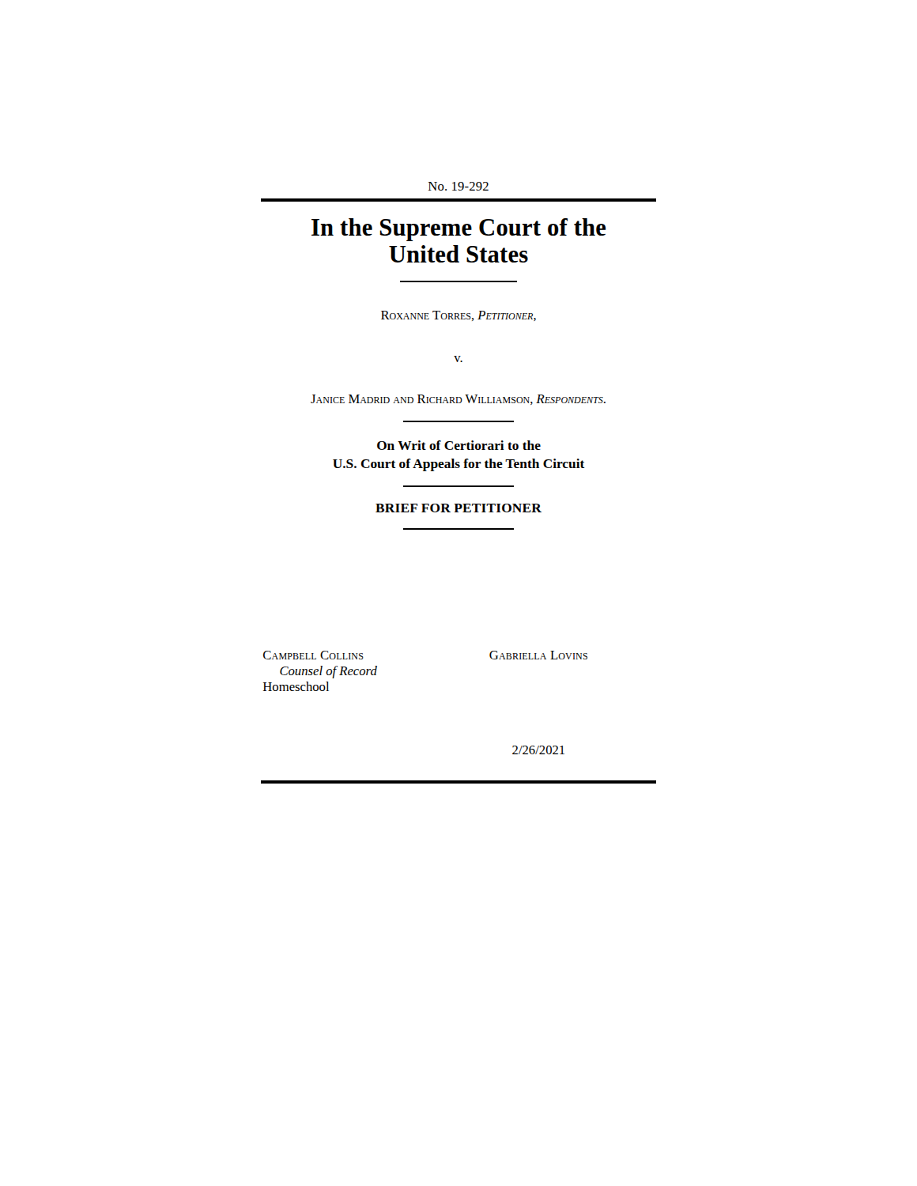No. 19-292
In the Supreme Court of the
United States
Roxanne Torres, Petitioner,
v.
Janice Madrid and Richard Williamson, Respondents.
On Writ of Certiorari to the
U.S. Court of Appeals for the Tenth Circuit
BRIEF FOR PETITIONER
| Campbell Collins Counsel of Record Homeschool | Gabriella Lovins |
| | 2/26/2021 |